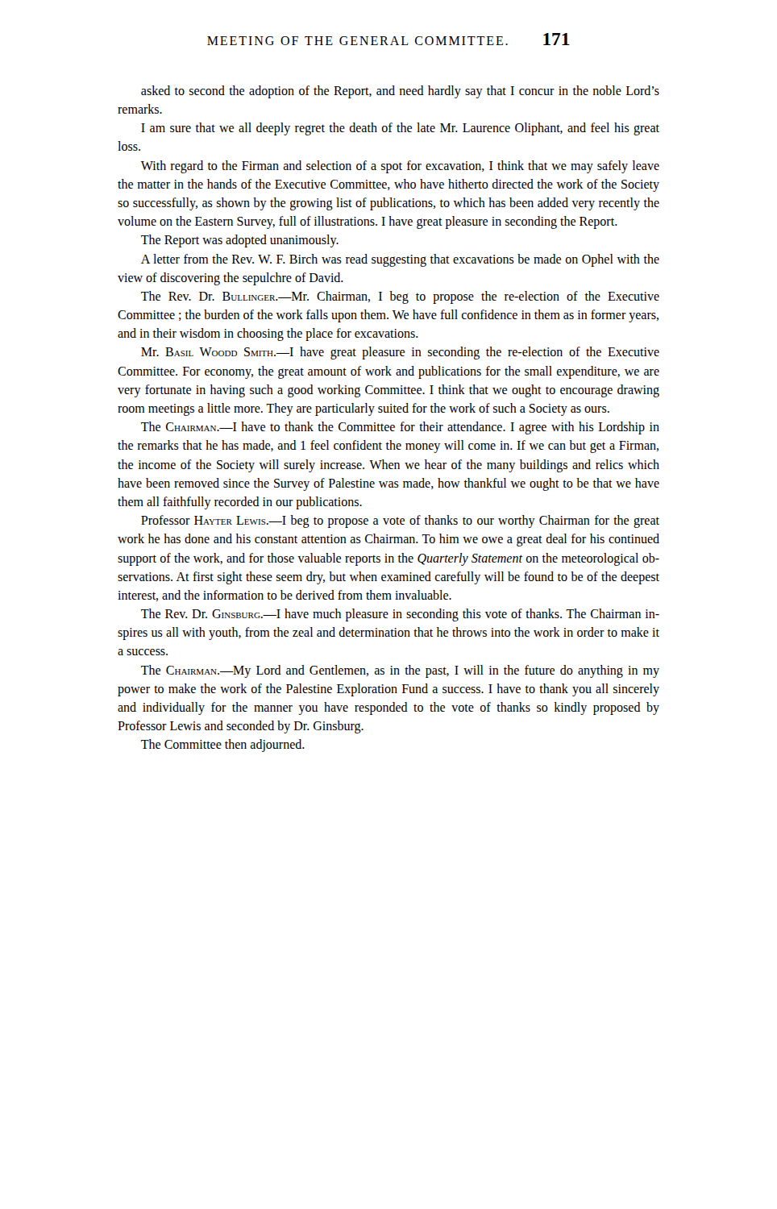Meeting of the General Committee.
171
asked to second the adoption of the Report, and need hardly say that I concur in the noble Lord’s remarks.
I am sure that we all deeply regret the death of the late Mr. Laurence Oliphant, and feel his great loss.
With regard to the Firman and selection of a spot for excavation, I think that we may safely leave the matter in the hands of the Executive Committee, who have hitherto directed the work of the Society so successfully, as shown by the growing list of publications, to which has been added very recently the volume on the Eastern Survey, full of illustrations. I have great pleasure in seconding the Report.
The Report was adopted unanimously.
A letter from the Rev. W. F. Birch was read suggesting that excavations be made on Ophel with the view of discovering the sepulchre of David.
The Rev. Dr. Bullinger.—Mr. Chairman, I beg to propose the re-election of the Executive Committee ; the burden of the work falls upon them. We have full confidence in them as in former years, and in their wisdom in choosing the place for excavations.
Mr. Basil Woodd Smith.—I have great pleasure in seconding the re-election of the Executive Committee. For economy, the great amount of work and publications for the small expenditure, we are very fortunate in having such a good working Committee. I think that we ought to encourage drawing room meetings a little more. They are particularly suited for the work of such a Society as ours.
The Chairman.—I have to thank the Committee for their attendance. I agree with his Lordship in the remarks that he has made, and 1 feel confident the money will come in. If we can but get a Firman, the income of the Society will surely increase. When we hear of the many buildings and relics which have been removed since the Survey of Palestine was made, how thankful we ought to be that we have them all faithfully recorded in our publications.
Professor Hayter Lewis.—I beg to propose a vote of thanks to our worthy Chairman for the great work he has done and his constant attention as Chairman. To him we owe a great deal for his continued support of the work, and for those valuable reports in the Quarterly Statement on the meteorological observations. At first sight these seem dry, but when examined carefully will be found to be of the deepest interest, and the information to be derived from them invaluable.
The Rev. Dr. Ginsburg.—I have much pleasure in seconding this vote of thanks. The Chairman inspires us all with youth, from the zeal and determination that he throws into the work in order to make it a success.
The Chairman.—My Lord and Gentlemen, as in the past, I will in the future do anything in my power to make the work of the Palestine Exploration Fund a success. I have to thank you all sincerely and individually for the manner you have responded to the vote of thanks so kindly proposed by Professor Lewis and seconded by Dr. Ginsburg.
The Committee then adjourned.